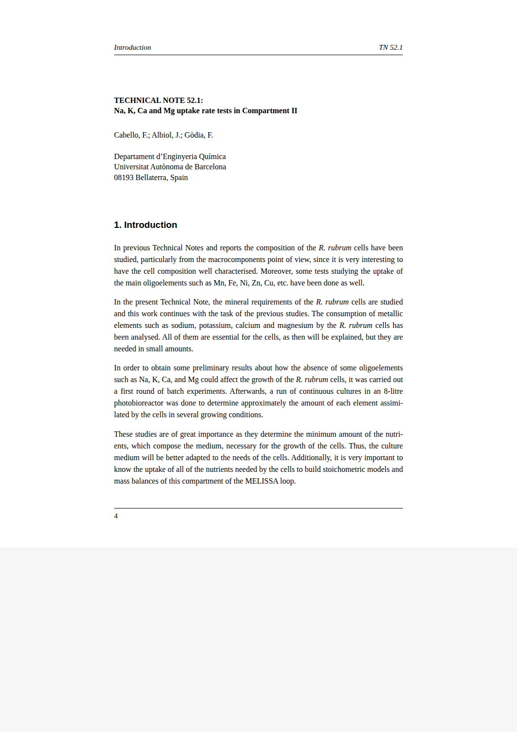Introduction TN 52.1
TECHNICAL NOTE 52.1: Na, K, Ca and Mg uptake rate tests in Compartment II
Cabello, F.; Albiol, J.; Gòdia, F.
Departament d’Enginyeria Química
Universitat Autònoma de Barcelona
08193 Bellaterra, Spain
1. Introduction
In previous Technical Notes and reports the composition of the R. rubrum cells have been studied, particularly from the macrocomponents point of view, since it is very interesting to have the cell composition well characterised. Moreover, some tests studying the uptake of the main oligoelements such as Mn, Fe, Ni, Zn, Cu, etc. have been done as well.
In the present Technical Note, the mineral requirements of the R. rubrum cells are studied and this work continues with the task of the previous studies. The consumption of metallic elements such as sodium, potassium, calcium and magnesium by the R. rubrum cells has been analysed. All of them are essential for the cells, as then will be explained, but they are needed in small amounts.
In order to obtain some preliminary results about how the absence of some oligoelements such as Na, K, Ca, and Mg could affect the growth of the R. rubrum cells, it was carried out a first round of batch experiments. Afterwards, a run of continuous cultures in an 8-litre photobioreactor was done to determine approximately the amount of each element assimilated by the cells in several growing conditions.
These studies are of great importance as they determine the minimum amount of the nutrients, which compose the medium, necessary for the growth of the cells. Thus, the culture medium will be better adapted to the needs of the cells. Additionally, it is very important to know the uptake of all of the nutrients needed by the cells to build stoichometric models and mass balances of this compartment of the MELISSA loop.
4